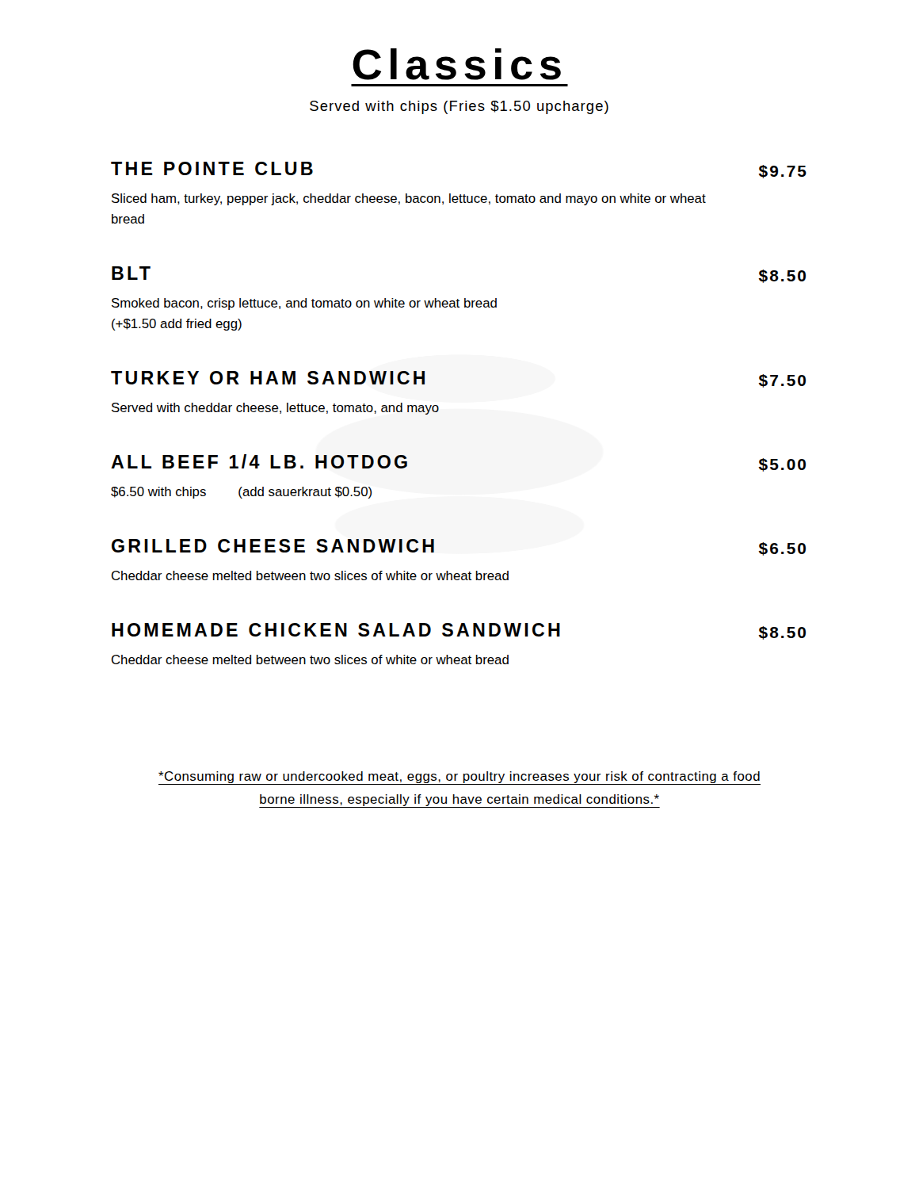Classics
Served with chips (Fries $1.50 upcharge)
The Pointe Club
$9.75
Sliced ham, turkey, pepper jack, cheddar cheese, bacon, lettuce, tomato and mayo on white or wheat bread
BLT
$8.50
Smoked bacon, crisp lettuce, and tomato on white or wheat bread
(+$1.50 add fried egg)
Turkey or Ham Sandwich
$7.50
Served with cheddar cheese, lettuce, tomato, and mayo
All Beef 1/4 lb. Hotdog
$5.00
$6.50 with chips (add sauerkraut $0.50)
Grilled Cheese Sandwich
$6.50
Cheddar cheese melted between two slices of white or wheat bread
Homemade Chicken Salad Sandwich
$8.50
Cheddar cheese melted between two slices of white or wheat bread
*Consuming raw or undercooked meat, eggs, or poultry increases your risk of contracting a food borne illness, especially if you have certain medical conditions.*